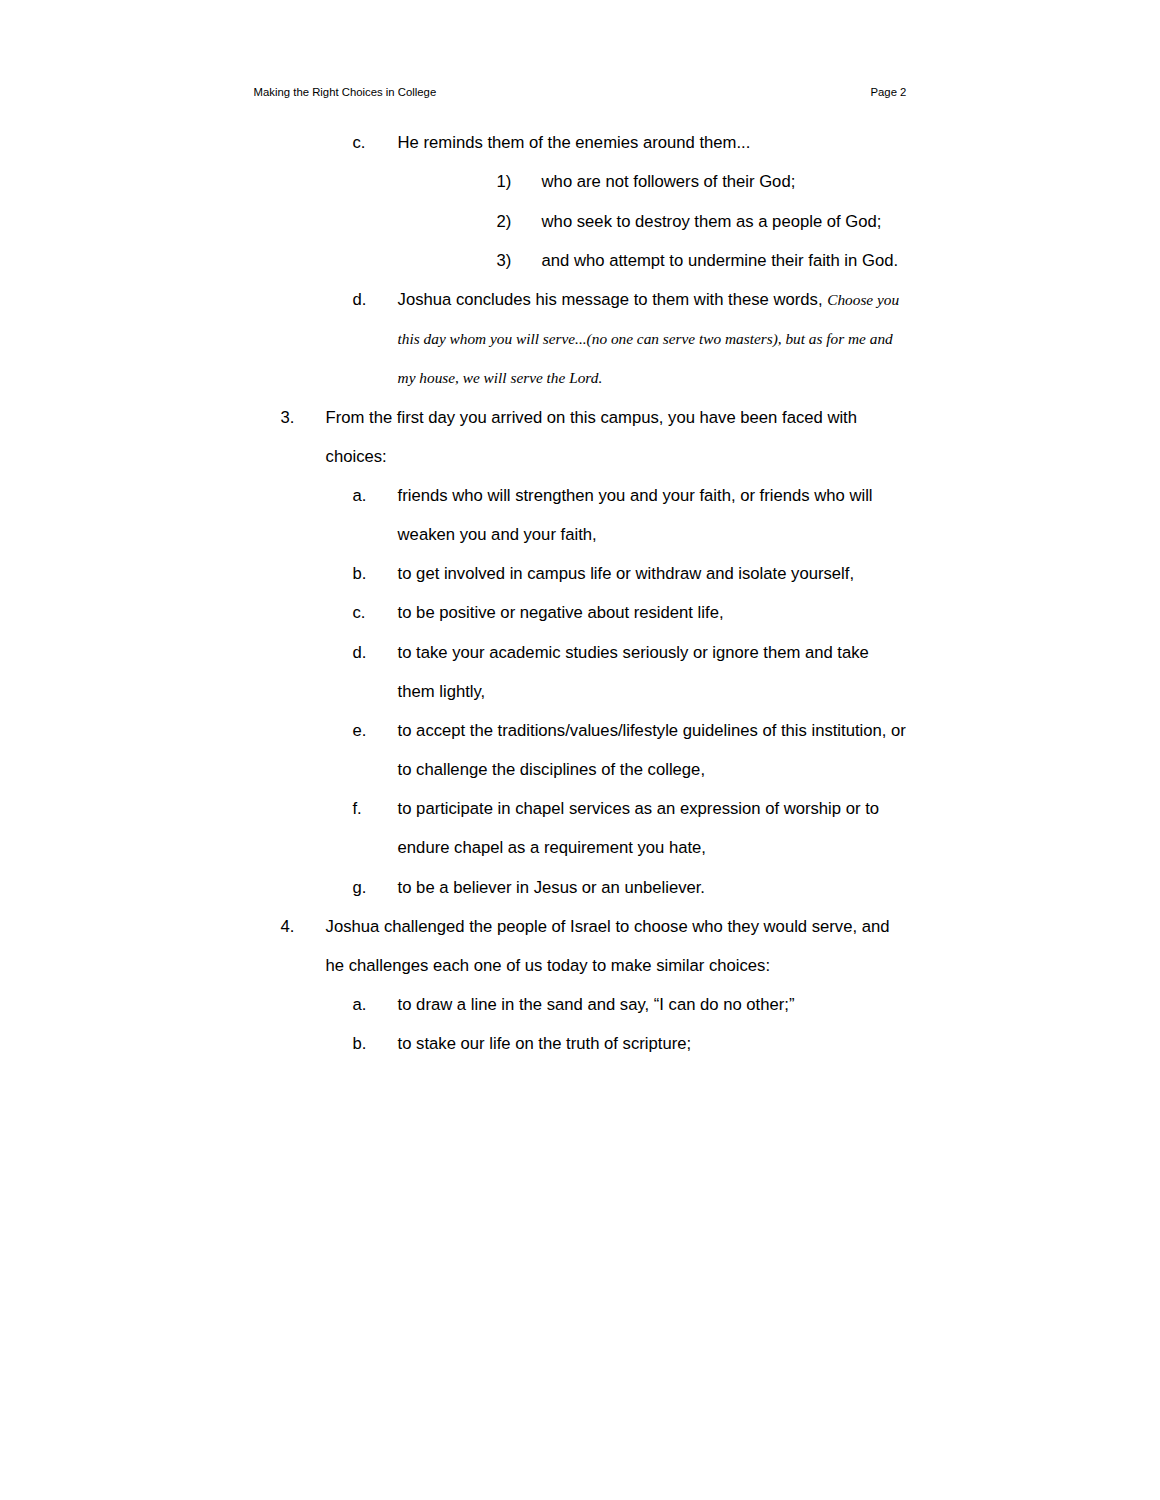Making the Right Choices in College Page 2
c. He reminds them of the enemies around them...
1) who are not followers of their God;
2) who seek to destroy them as a people of God;
3) and who attempt to undermine their faith in God.
d. Joshua concludes his message to them with these words, Choose you this day whom you will serve...(no one can serve two masters), but as for me and my house, we will serve the Lord.
3. From the first day you arrived on this campus, you have been faced with choices:
a. friends who will strengthen you and your faith, or friends who will weaken you and your faith,
b. to get involved in campus life or withdraw and isolate yourself,
c. to be positive or negative about resident life,
d. to take your academic studies seriously or ignore them and take them lightly,
e. to accept the traditions/values/lifestyle guidelines of this institution, or to challenge the disciplines of the college,
f. to participate in chapel services as an expression of worship or to endure chapel as a requirement you hate,
g. to be a believer in Jesus or an unbeliever.
4. Joshua challenged the people of Israel to choose who they would serve, and he challenges each one of us today to make similar choices:
a. to draw a line in the sand and say, “I can do no other;”
b. to stake our life on the truth of scripture;